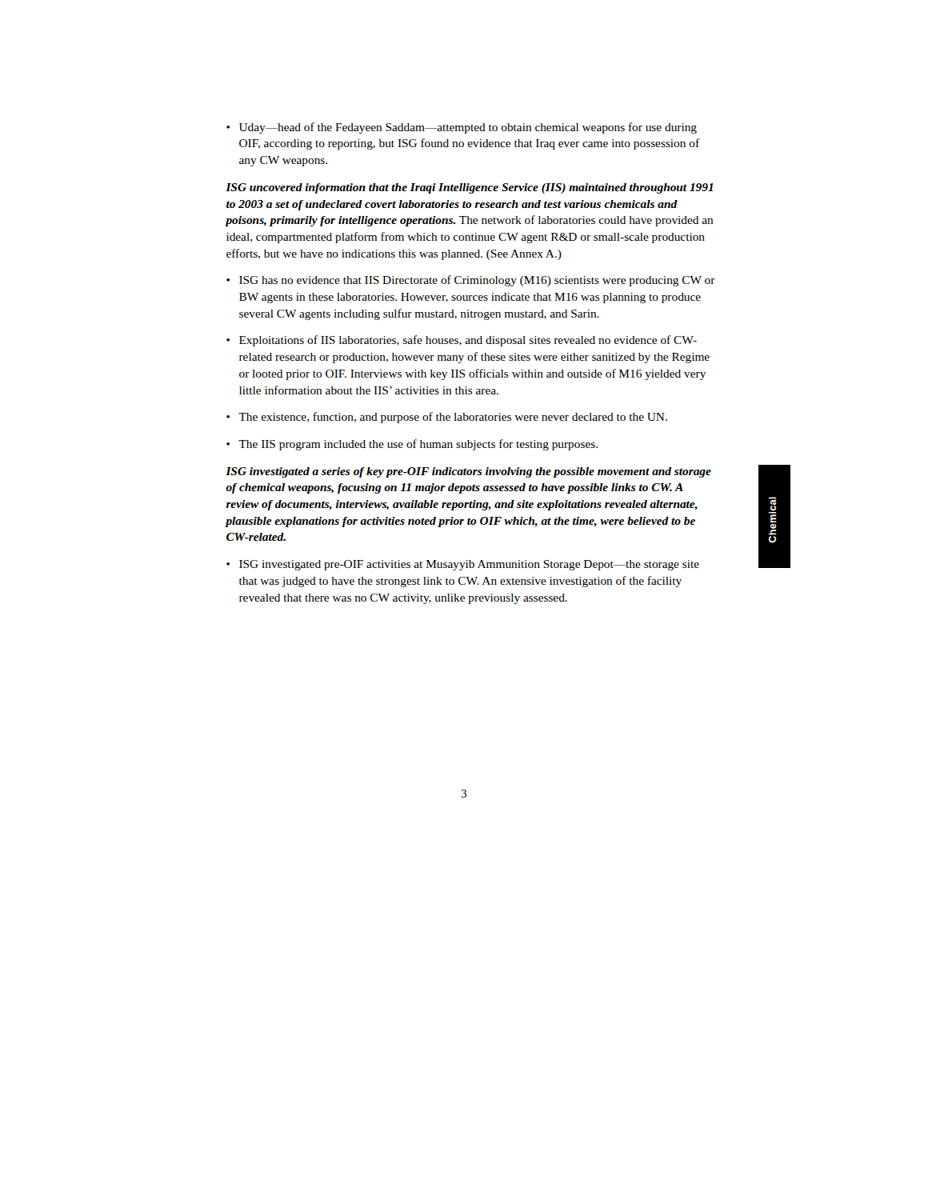Uday—head of the Fedayeen Saddam—attempted to obtain chemical weapons for use during OIF, according to reporting, but ISG found no evidence that Iraq ever came into possession of any CW weapons.
ISG uncovered information that the Iraqi Intelligence Service (IIS) maintained throughout 1991 to 2003 a set of undeclared covert laboratories to research and test various chemicals and poisons, primarily for intelligence operations. The network of laboratories could have provided an ideal, compartmented platform from which to continue CW agent R&D or small-scale production efforts, but we have no indications this was planned. (See Annex A.)
ISG has no evidence that IIS Directorate of Criminology (M16) scientists were producing CW or BW agents in these laboratories. However, sources indicate that M16 was planning to produce several CW agents including sulfur mustard, nitrogen mustard, and Sarin.
Exploitations of IIS laboratories, safe houses, and disposal sites revealed no evidence of CW-related research or production, however many of these sites were either sanitized by the Regime or looted prior to OIF. Interviews with key IIS officials within and outside of M16 yielded very little information about the IIS’ activities in this area.
The existence, function, and purpose of the laboratories were never declared to the UN.
The IIS program included the use of human subjects for testing purposes.
ISG investigated a series of key pre-OIF indicators involving the possible movement and storage of chemical weapons, focusing on 11 major depots assessed to have possible links to CW. A review of documents, interviews, available reporting, and site exploitations revealed alternate, plausible explanations for activities noted prior to OIF which, at the time, were believed to be CW-related.
ISG investigated pre-OIF activities at Musayyib Ammunition Storage Depot—the storage site that was judged to have the strongest link to CW. An extensive investigation of the facility revealed that there was no CW activity, unlike previously assessed.
Chemical
3